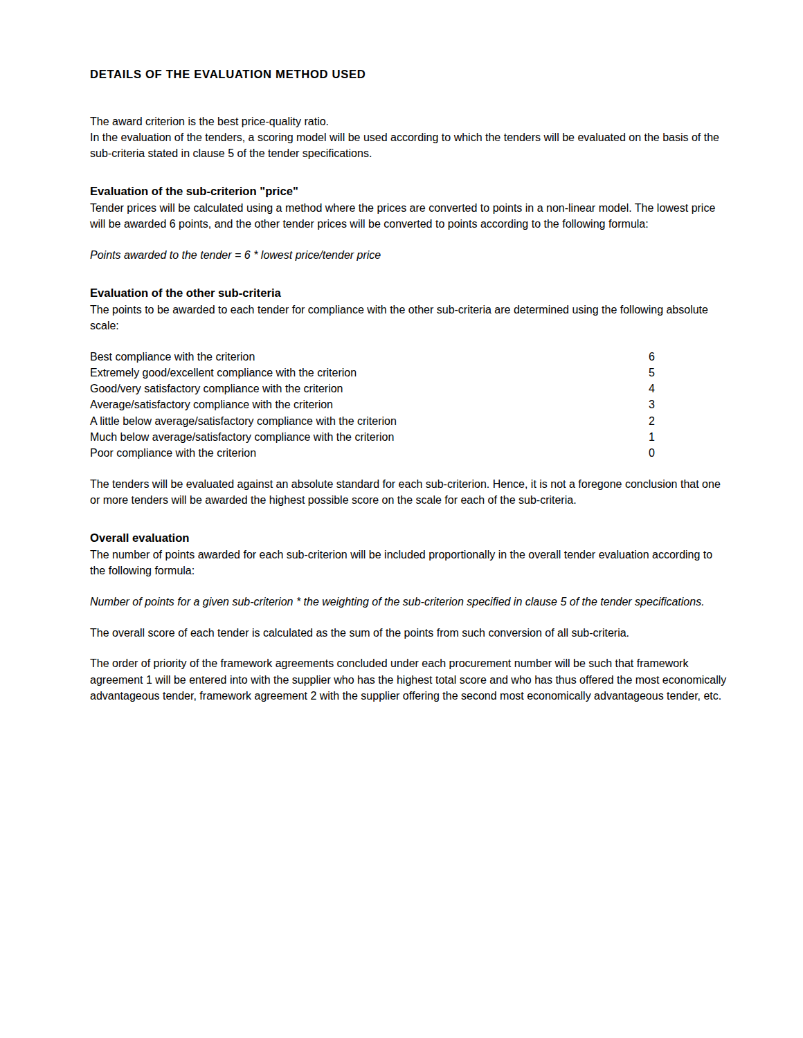DETAILS OF THE EVALUATION METHOD USED
The award criterion is the best price-quality ratio.
In the evaluation of the tenders, a scoring model will be used according to which the tenders will be evaluated on the basis of the sub-criteria stated in clause 5 of the tender specifications.
Evaluation of the sub-criterion "price"
Tender prices will be calculated using a method where the prices are converted to points in a non-linear model. The lowest price will be awarded 6 points, and the other tender prices will be converted to points according to the following formula:
Points awarded to the tender = 6 * lowest price/tender price
Evaluation of the other sub-criteria
The points to be awarded to each tender for compliance with the other sub-criteria are determined using the following absolute scale:
| Best compliance with the criterion | 6 |
| Extremely good/excellent compliance with the criterion | 5 |
| Good/very satisfactory compliance with the criterion | 4 |
| Average/satisfactory compliance with the criterion | 3 |
| A little below average/satisfactory compliance with the criterion | 2 |
| Much below average/satisfactory compliance with the criterion | 1 |
| Poor compliance with the criterion | 0 |
The tenders will be evaluated against an absolute standard for each sub-criterion. Hence, it is not a foregone conclusion that one or more tenders will be awarded the highest possible score on the scale for each of the sub-criteria.
Overall evaluation
The number of points awarded for each sub-criterion will be included proportionally in the overall tender evaluation according to the following formula:
Number of points for a given sub-criterion * the weighting of the sub-criterion specified in clause 5 of the tender specifications.
The overall score of each tender is calculated as the sum of the points from such conversion of all sub-criteria.
The order of priority of the framework agreements concluded under each procurement number will be such that framework agreement 1 will be entered into with the supplier who has the highest total score and who has thus offered the most economically advantageous tender, framework agreement 2 with the supplier offering the second most economically advantageous tender, etc.